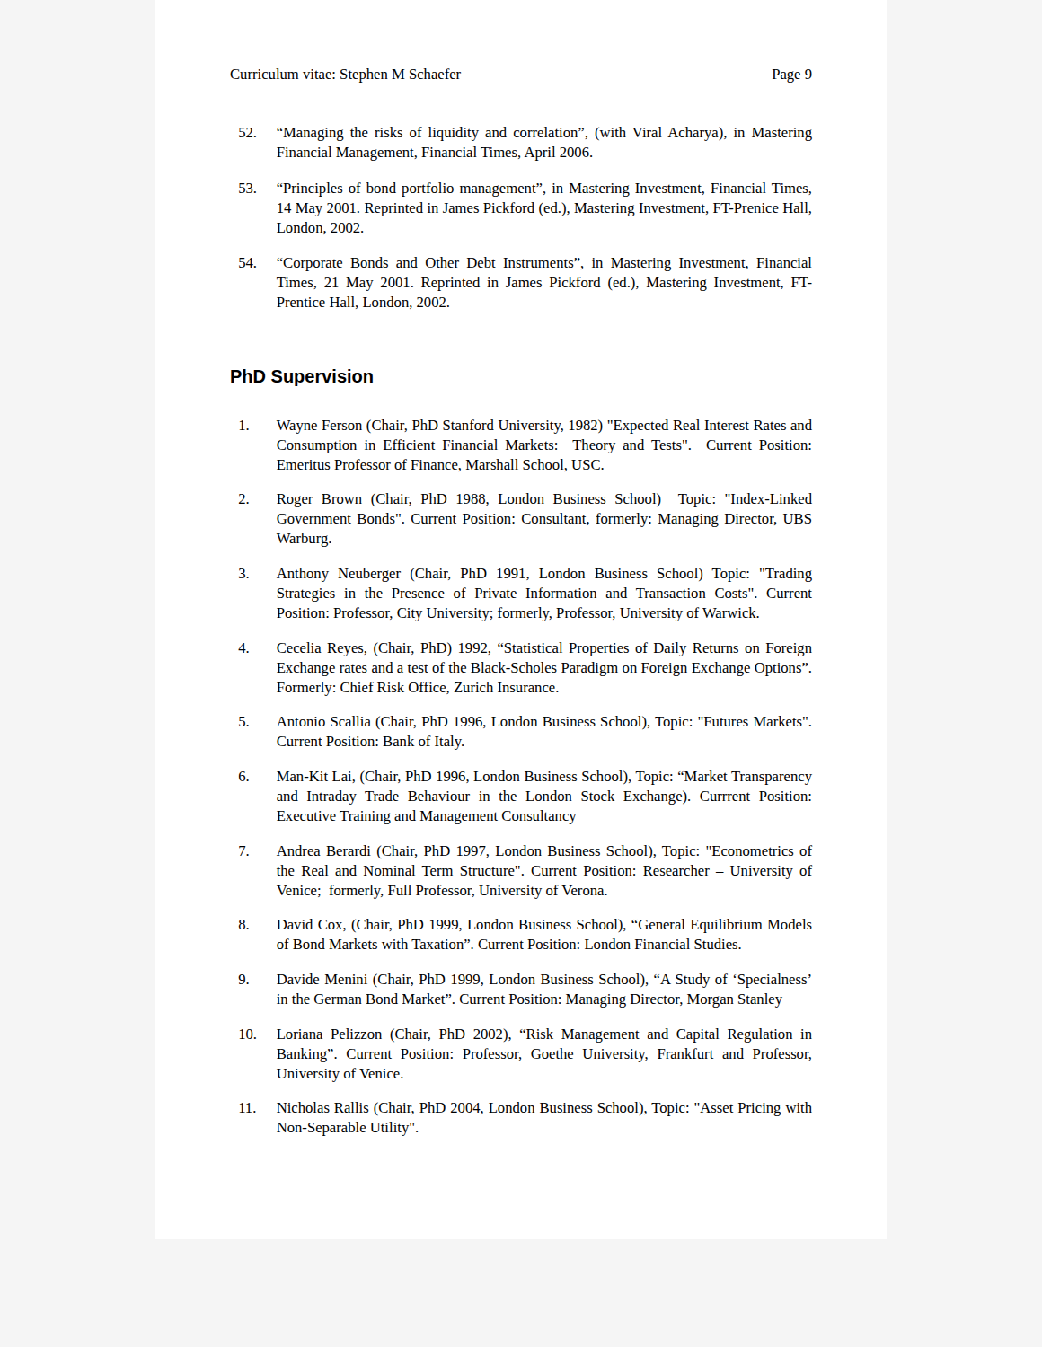Curriculum vitae: Stephen M Schaefer Page 9
“Managing the risks of liquidity and correlation”, (with Viral Acharya), in Mastering Financial Management, Financial Times, April 2006.
“Principles of bond portfolio management”, in Mastering Investment, Financial Times, 14 May 2001. Reprinted in James Pickford (ed.), Mastering Investment, FT-Prenice Hall, London, 2002.
“Corporate Bonds and Other Debt Instruments”, in Mastering Investment, Financial Times, 21 May 2001. Reprinted in James Pickford (ed.), Mastering Investment, FT-Prentice Hall, London, 2002.
PhD Supervision
Wayne Ferson (Chair, PhD Stanford University, 1982) "Expected Real Interest Rates and Consumption in Efficient Financial Markets: Theory and Tests". Current Position: Emeritus Professor of Finance, Marshall School, USC.
Roger Brown (Chair, PhD 1988, London Business School) Topic: "Index-Linked Government Bonds". Current Position: Consultant, formerly: Managing Director, UBS Warburg.
Anthony Neuberger (Chair, PhD 1991, London Business School) Topic: "Trading Strategies in the Presence of Private Information and Transaction Costs". Current Position: Professor, City University; formerly, Professor, University of Warwick.
Cecelia Reyes, (Chair, PhD) 1992, “Statistical Properties of Daily Returns on Foreign Exchange rates and a test of the Black-Scholes Paradigm on Foreign Exchange Options”. Formerly: Chief Risk Office, Zurich Insurance.
Antonio Scallia (Chair, PhD 1996, London Business School), Topic: "Futures Markets". Current Position: Bank of Italy.
Man-Kit Lai, (Chair, PhD 1996, London Business School), Topic: “Market Transparency and Intraday Trade Behaviour in the London Stock Exchange). Currrent Position: Executive Training and Management Consultancy
Andrea Berardi (Chair, PhD 1997, London Business School), Topic: "Econometrics of the Real and Nominal Term Structure". Current Position: Researcher – University of Venice; formerly, Full Professor, University of Verona.
David Cox, (Chair, PhD 1999, London Business School), “General Equilibrium Models of Bond Markets with Taxation”. Current Position: London Financial Studies.
Davide Menini (Chair, PhD 1999, London Business School), “A Study of ‘Specialness’ in the German Bond Market”. Current Position: Managing Director, Morgan Stanley
Loriana Pelizzon (Chair, PhD 2002), “Risk Management and Capital Regulation in Banking”. Current Position: Professor, Goethe University, Frankfurt and Professor, University of Venice.
Nicholas Rallis (Chair, PhD 2004, London Business School), Topic: "Asset Pricing with Non-Separable Utility".